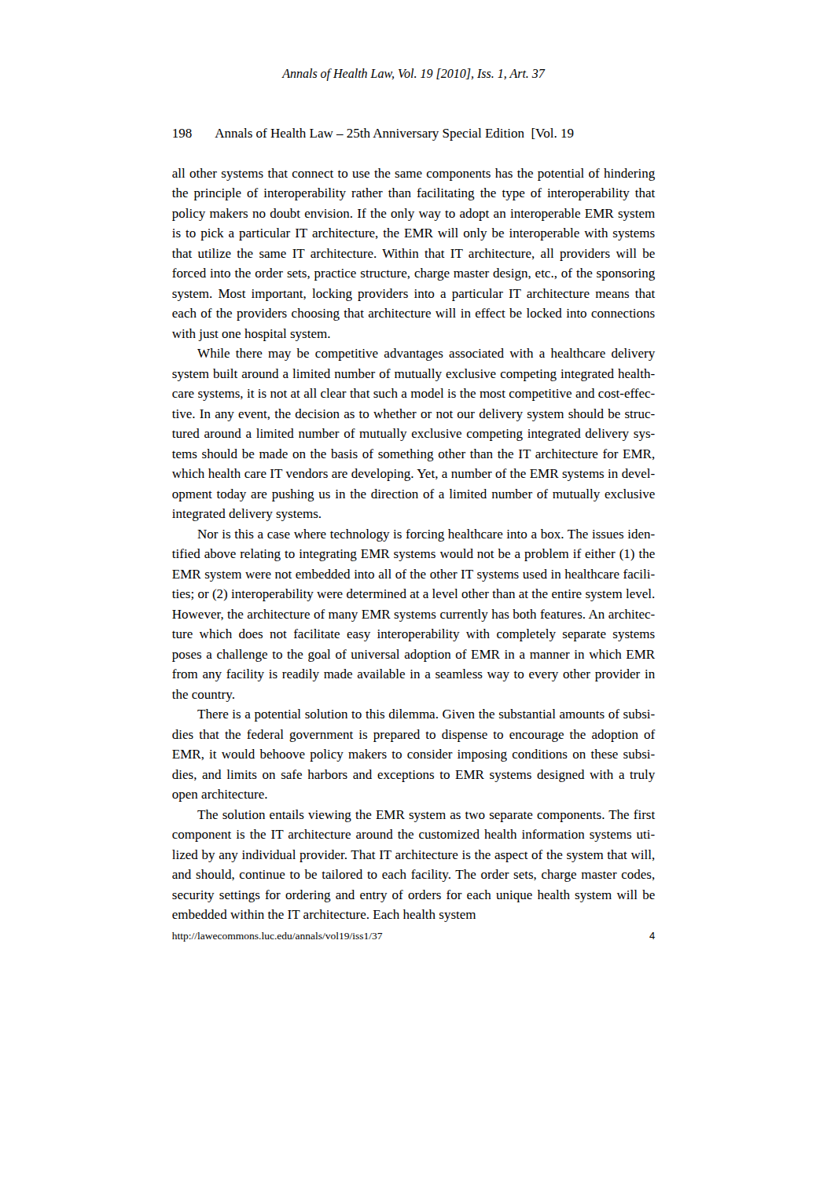Annals of Health Law, Vol. 19 [2010], Iss. 1, Art. 37
198 Annals of Health Law – 25th Anniversary Special Edition [Vol. 19
all other systems that connect to use the same components has the potential of hindering the principle of interoperability rather than facilitating the type of interoperability that policy makers no doubt envision. If the only way to adopt an interoperable EMR system is to pick a particular IT architecture, the EMR will only be interoperable with systems that utilize the same IT architecture. Within that IT architecture, all providers will be forced into the order sets, practice structure, charge master design, etc., of the sponsoring system. Most important, locking providers into a particular IT architecture means that each of the providers choosing that architecture will in effect be locked into connections with just one hospital system.
While there may be competitive advantages associated with a healthcare delivery system built around a limited number of mutually exclusive competing integrated healthcare systems, it is not at all clear that such a model is the most competitive and cost-effective. In any event, the decision as to whether or not our delivery system should be structured around a limited number of mutually exclusive competing integrated delivery systems should be made on the basis of something other than the IT architecture for EMR, which health care IT vendors are developing. Yet, a number of the EMR systems in development today are pushing us in the direction of a limited number of mutually exclusive integrated delivery systems.
Nor is this a case where technology is forcing healthcare into a box. The issues identified above relating to integrating EMR systems would not be a problem if either (1) the EMR system were not embedded into all of the other IT systems used in healthcare facilities; or (2) interoperability were determined at a level other than at the entire system level. However, the architecture of many EMR systems currently has both features. An architecture which does not facilitate easy interoperability with completely separate systems poses a challenge to the goal of universal adoption of EMR in a manner in which EMR from any facility is readily made available in a seamless way to every other provider in the country.
There is a potential solution to this dilemma. Given the substantial amounts of subsidies that the federal government is prepared to dispense to encourage the adoption of EMR, it would behoove policy makers to consider imposing conditions on these subsidies, and limits on safe harbors and exceptions to EMR systems designed with a truly open architecture.
The solution entails viewing the EMR system as two separate components. The first component is the IT architecture around the customized health information systems utilized by any individual provider. That IT architecture is the aspect of the system that will, and should, continue to be tailored to each facility. The order sets, charge master codes, security settings for ordering and entry of orders for each unique health system will be embedded within the IT architecture. Each health system
http://lawecommons.luc.edu/annals/vol19/iss1/37 4